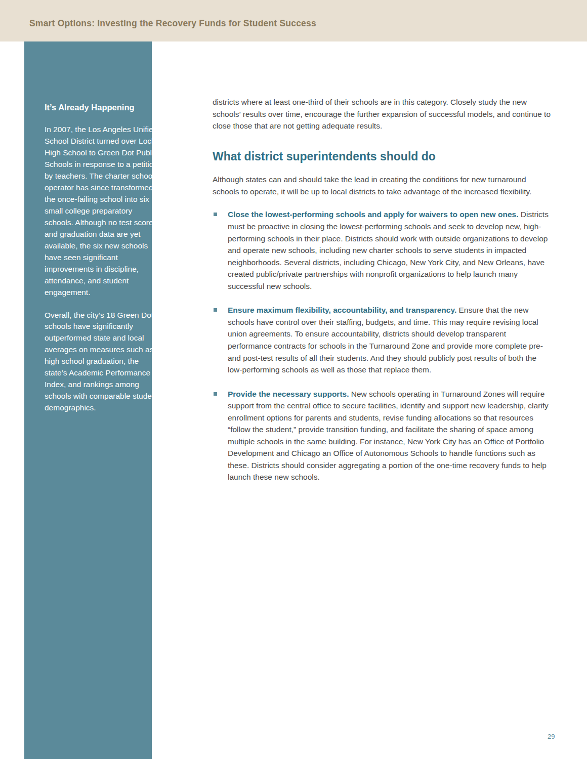Smart Options: Investing the Recovery Funds for Student Success
It’s Already Happening
In 2007, the Los Angeles Unified School District turned over Locke High School to Green Dot Public Schools in response to a petition by teachers. The charter school operator has since transformed the once-failing school into six small college preparatory schools. Although no test score and graduation data are yet available, the six new schools have seen significant improvements in discipline, attendance, and student engagement.
Overall, the city’s 18 Green Dot schools have significantly outperformed state and local averages on measures such as high school graduation, the state’s Academic Performance Index, and rankings among schools with comparable student demographics.
districts where at least one-third of their schools are in this category. Closely study the new schools’ results over time, encourage the further expansion of successful models, and continue to close those that are not getting adequate results.
What district superintendents should do
Although states can and should take the lead in creating the conditions for new turnaround schools to operate, it will be up to local districts to take advantage of the increased flexibility.
Close the lowest-performing schools and apply for waivers to open new ones. Districts must be proactive in closing the lowest-performing schools and seek to develop new, high-performing schools in their place. Districts should work with outside organizations to develop and operate new schools, including new charter schools to serve students in impacted neighborhoods. Several districts, including Chicago, New York City, and New Orleans, have created public/private partnerships with nonprofit organizations to help launch many successful new schools.
Ensure maximum flexibility, accountability, and transparency. Ensure that the new schools have control over their staffing, budgets, and time. This may require revising local union agreements. To ensure accountability, districts should develop transparent performance contracts for schools in the Turnaround Zone and provide more complete pre- and post-test results of all their students. And they should publicly post results of both the low-performing schools as well as those that replace them.
Provide the necessary supports. New schools operating in Turnaround Zones will require support from the central office to secure facilities, identify and support new leadership, clarify enrollment options for parents and students, revise funding allocations so that resources “follow the student,” provide transition funding, and facilitate the sharing of space among multiple schools in the same building. For instance, New York City has an Office of Portfolio Development and Chicago an Office of Autonomous Schools to handle functions such as these. Districts should consider aggregating a portion of the one-time recovery funds to help launch these new schools.
29